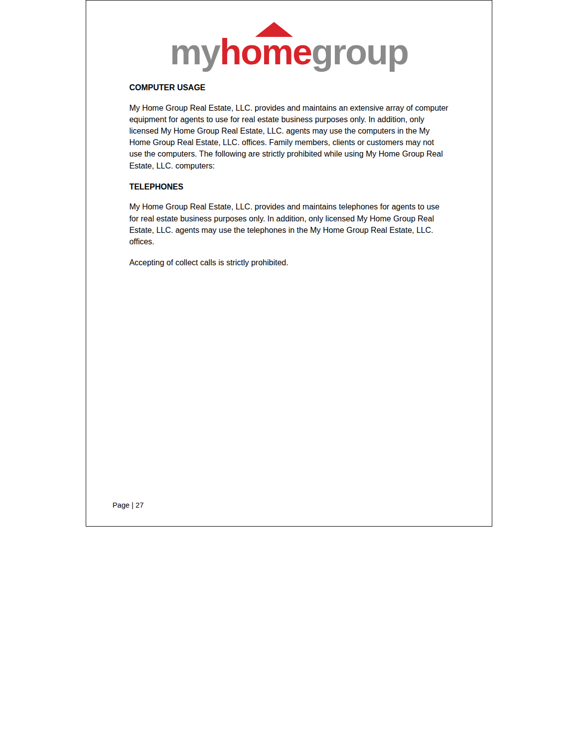my home group
COMPUTER USAGE
My Home Group Real Estate, LLC. provides and maintains an extensive array of computer equipment for agents to use for real estate business purposes only. In addition, only licensed My Home Group Real Estate, LLC. agents may use the computers in the My Home Group Real Estate, LLC. offices. Family members, clients or customers may not use the computers. The following are strictly prohibited while using My Home Group Real Estate, LLC. computers:
TELEPHONES
My Home Group Real Estate, LLC. provides and maintains telephones for agents to use for real estate business purposes only. In addition, only licensed My Home Group Real Estate, LLC. agents may use the telephones in the My Home Group Real Estate, LLC. offices.
Accepting of collect calls is strictly prohibited.
Page | 27